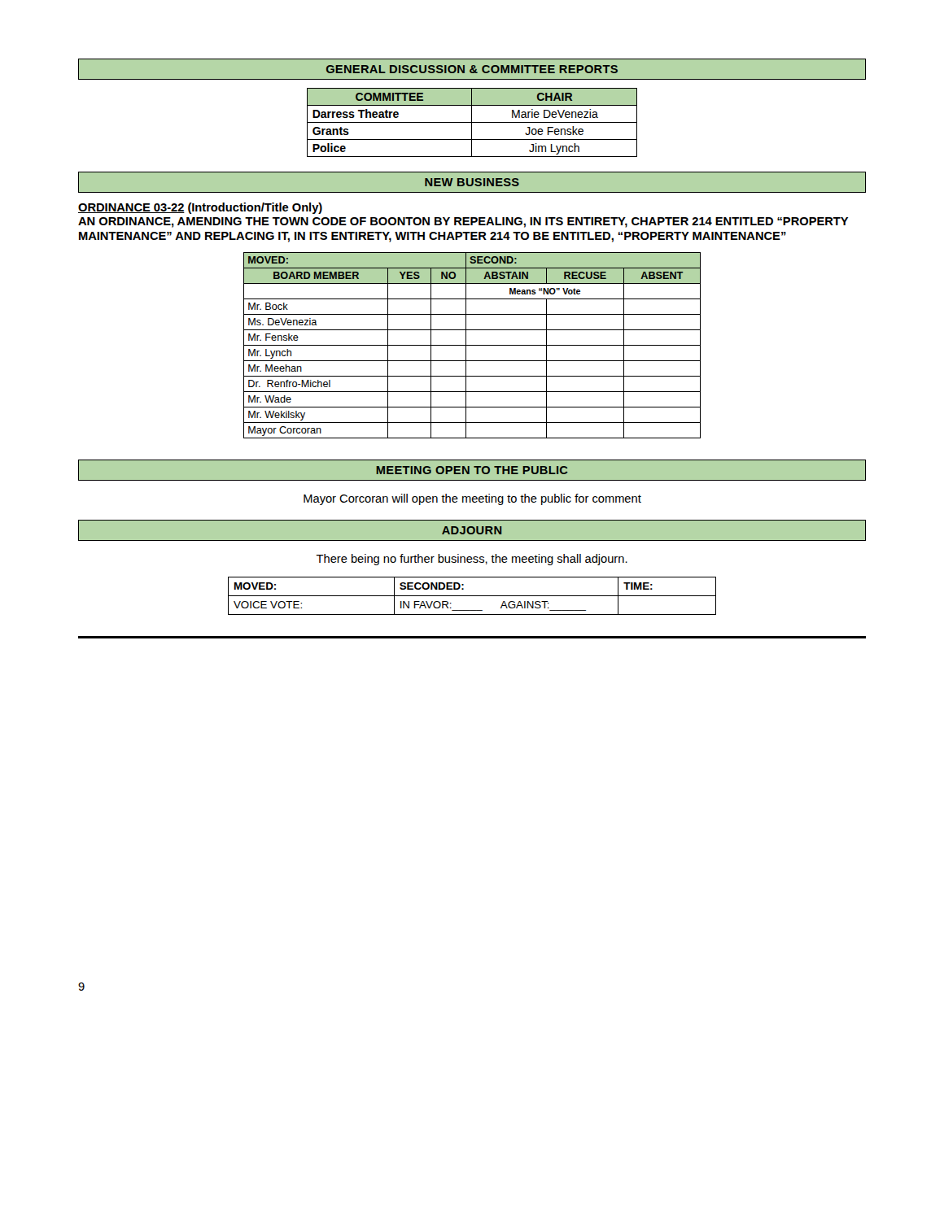GENERAL DISCUSSION & COMMITTEE REPORTS
| COMMITTEE | CHAIR |
| --- | --- |
| Darress Theatre | Marie DeVenezia |
| Grants | Joe Fenske |
| Police | Jim Lynch |
NEW BUSINESS
ORDINANCE 03-22 (Introduction/Title Only)
AN ORDINANCE, AMENDING THE TOWN CODE OF BOONTON BY REPEALING, IN ITS ENTIRETY, CHAPTER 214 ENTITLED “PROPERTY MAINTENANCE” AND REPLACING IT, IN ITS ENTIRETY, WITH CHAPTER 214 TO BE ENTITLED, “PROPERTY MAINTENANCE”
| MOVED: | SECOND: |
| BOARD MEMBER | YES | NO | ABSTAIN | RECUSE | ABSENT |
| | | | Means “NO” Vote | |
| Mr. Bock | | | | | |
| Ms. DeVenezia | | | | | |
| Mr. Fenske | | | | | |
| Mr. Lynch | | | | | |
| Mr. Meehan | | | | | |
| Dr. Renfro-Michel | | | | | |
| Mr. Wade | | | | | |
| Mr. Wekilsky | | | | | |
| Mayor Corcoran | | | | | |
MEETING OPEN TO THE PUBLIC
Mayor Corcoran will open the meeting to the public for comment
ADJOURN
There being no further business, the meeting shall adjourn.
| MOVED: | SECONDED: | TIME: |
| VOICE VOTE: | IN FAVOR:_____ AGAINST:______ | |
9